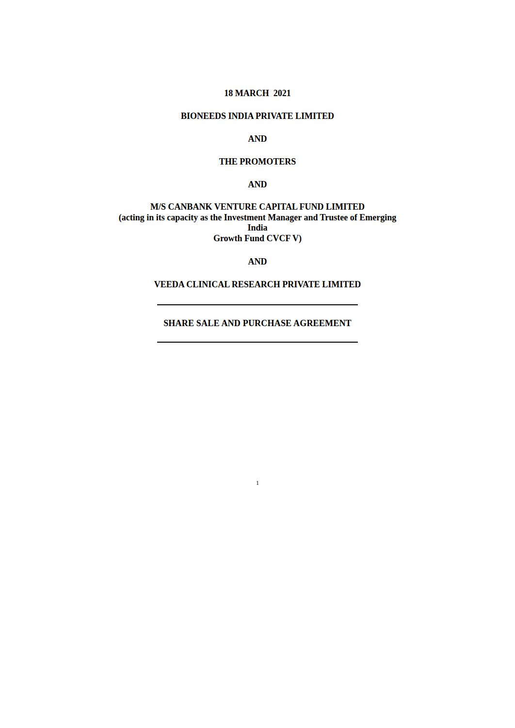18 MARCH 2021
BIONEEDS INDIA PRIVATE LIMITED
AND
THE PROMOTERS
AND
M/S CANBANK VENTURE CAPITAL FUND LIMITED
(acting in its capacity as the Investment Manager and Trustee of Emerging India
Growth Fund CVCF V)
AND
VEEDA CLINICAL RESEARCH PRIVATE LIMITED
SHARE SALE AND PURCHASE AGREEMENT
1